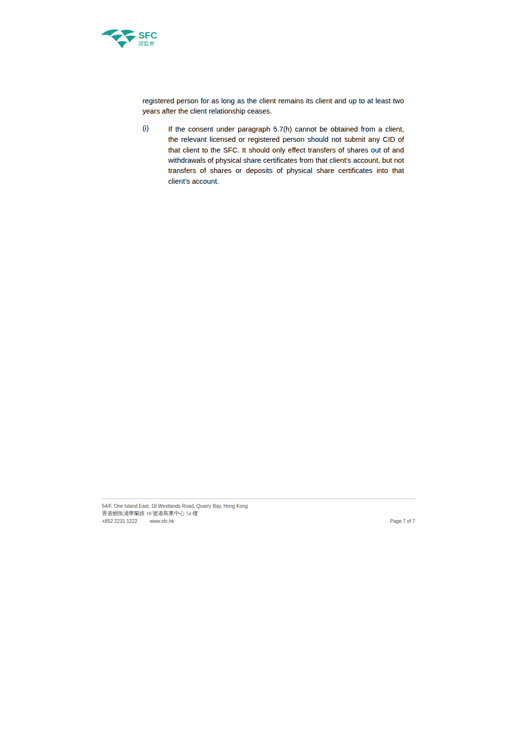SFC 證監會
registered person for as long as the client remains its client and up to at least two years after the client relationship ceases.
(i)
If the consent under paragraph 5.7(h) cannot be obtained from a client, the relevant licensed or registered person should not submit any CID of that client to the SFC. It should only effect transfers of shares out of and withdrawals of physical share certificates from that client’s account, but not transfers of shares or deposits of physical share certificates into that client’s account.
54/F, One Island East, 18 Westlands Road, Quarry Bay, Hong Kong 香港鰂魚涌華蘭路 18 號港島東中心 54 樓
+852 2231 1222 www.sfc.hk
Page 7 of 7